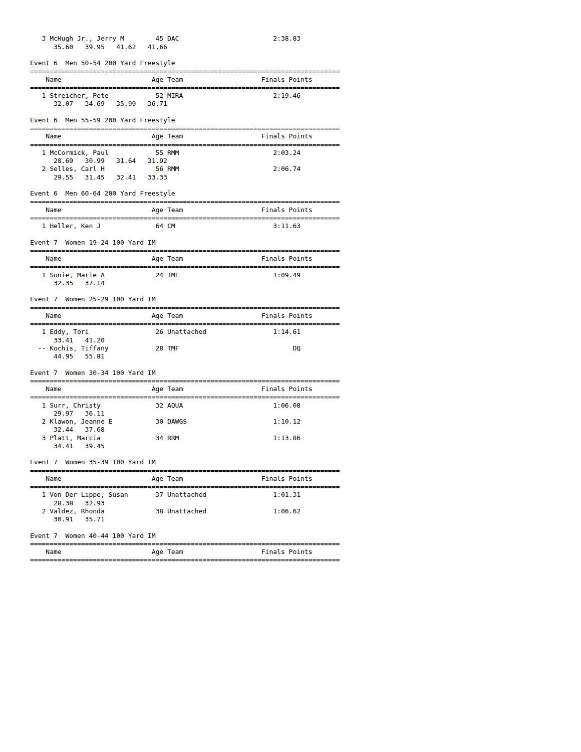3 McHugh Jr., Jerry M        45 DAC                        2:38.83
      35.60   39.95   41.62   41.66

Event 6  Men 50-54 200 Yard Freestyle
===============================================================================
    Name                       Age Team                    Finals Points
===============================================================================
   1 Streicher, Pete            52 MIRA                       2:19.46
      32.07   34.69   35.99   36.71

Event 6  Men 55-59 200 Yard Freestyle
===============================================================================
    Name                       Age Team                    Finals Points
===============================================================================
   1 McCormick, Paul            55 RMM                        2:03.24
      28.69   30.99   31.64   31.92
   2 Selles, Carl H             56 RMM                        2:06.74
      29.55   31.45   32.41   33.33

Event 6  Men 60-64 200 Yard Freestyle
===============================================================================
    Name                       Age Team                    Finals Points
===============================================================================
   1 Heller, Ken J              64 CM                         3:11.63

Event 7  Women 19-24 100 Yard IM
===============================================================================
    Name                       Age Team                    Finals Points
===============================================================================
   1 Sunie, Marie A             24 TMF                        1:09.49
      32.35   37.14

Event 7  Women 25-29 100 Yard IM
===============================================================================
    Name                       Age Team                    Finals Points
===============================================================================
   1 Eddy, Tori                 26 Unattached                 1:14.61
      33.41   41.20
  -- Kochis, Tiffany            28 TMF                             DQ
      44.95   55.81

Event 7  Women 30-34 100 Yard IM
===============================================================================
    Name                       Age Team                    Finals Points
===============================================================================
   1 Surr, Christy              32 AQUA                       1:06.08
      29.97   36.11
   2 Klawon, Jeanne E           30 DAWGS                      1:10.12
      32.44   37.68
   3 Platt, Marcia              34 RRM                        1:13.86
      34.41   39.45

Event 7  Women 35-39 100 Yard IM
===============================================================================
    Name                       Age Team                    Finals Points
===============================================================================
   1 Von Der Lippe, Susan       37 Unattached                 1:01.31
      28.38   32.93
   2 Valdez, Rhonda             38 Unattached                 1:06.62
      30.91   35.71

Event 7  Women 40-44 100 Yard IM
===============================================================================
    Name                       Age Team                    Finals Points
===============================================================================